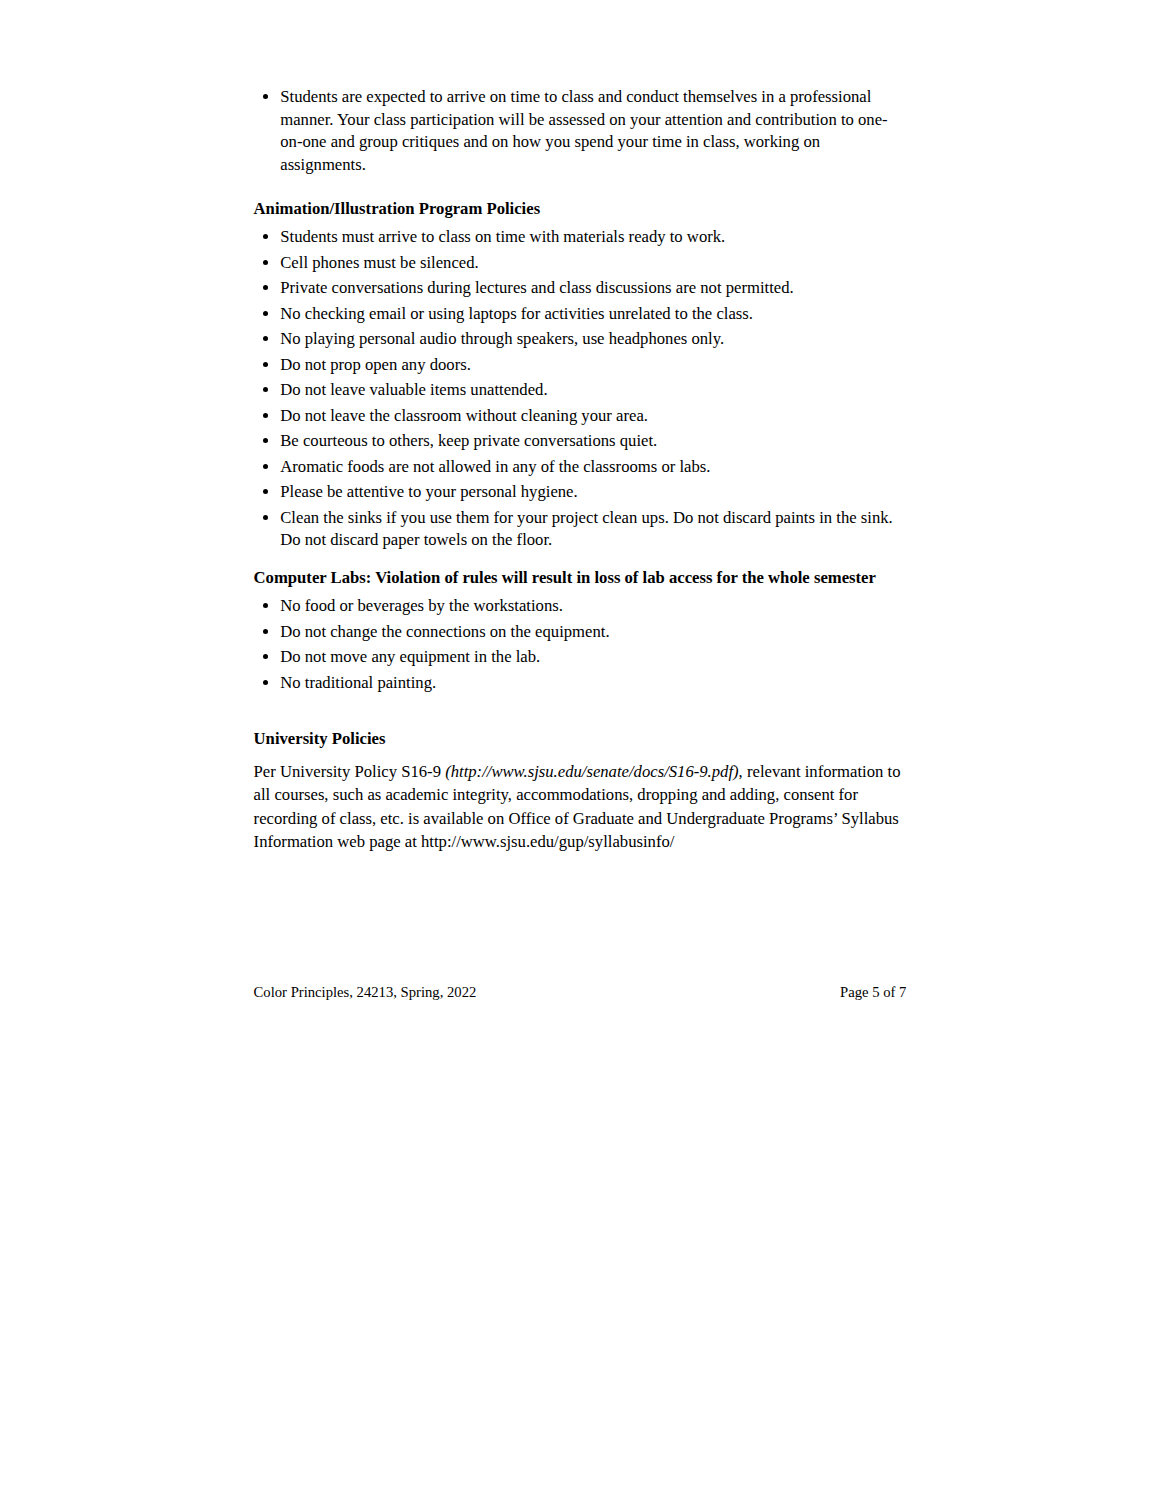Students are expected to arrive on time to class and conduct themselves in a professional manner. Your class participation will be assessed on your attention and contribution to one-on-one and group critiques and on how you spend your time in class, working on assignments.
Animation/Illustration Program Policies
Students must arrive to class on time with materials ready to work.
Cell phones must be silenced.
Private conversations during lectures and class discussions are not permitted.
No checking email or using laptops for activities unrelated to the class.
No playing personal audio through speakers, use headphones only.
Do not prop open any doors.
Do not leave valuable items unattended.
Do not leave the classroom without cleaning your area.
Be courteous to others, keep private conversations quiet.
Aromatic foods are not allowed in any of the classrooms or labs.
Please be attentive to your personal hygiene.
Clean the sinks if you use them for your project clean ups. Do not discard paints in the sink. Do not discard paper towels on the floor.
Computer Labs: Violation of rules will result in loss of lab access for the whole semester
No food or beverages by the workstations.
Do not change the connections on the equipment.
Do not move any equipment in the lab.
No traditional painting.
University Policies
Per University Policy S16-9 (http://www.sjsu.edu/senate/docs/S16-9.pdf), relevant information to all courses, such as academic integrity, accommodations, dropping and adding, consent for recording of class, etc. is available on Office of Graduate and Undergraduate Programs’ Syllabus Information web page at http://www.sjsu.edu/gup/syllabusinfo/
Color Principles, 24213, Spring, 2022 Page 5 of 7